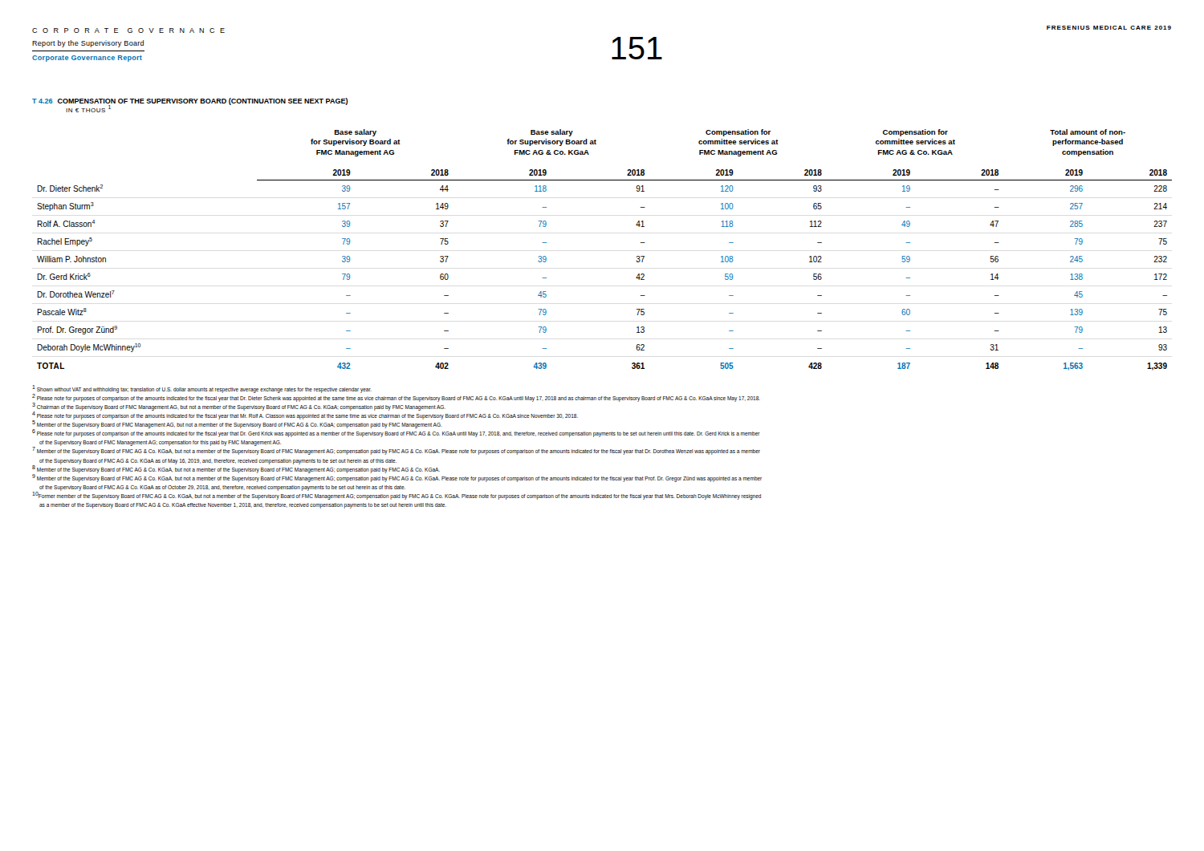C O R P O R A T E G O V E R N A N C E
Report by the Supervisory Board
Corporate Governance Report
151
FRESENIUS MEDICAL CARE 2019
T 4.26 COMPENSATION OF THE SUPERVISORY BOARD (CONTINUATION SEE NEXT PAGE)
IN € THOUS 1
| | Base salary for Supervisory Board at FMC Management AG | Base salary for Supervisory Board at FMC AG & Co. KGaA | Compensation for committee services at FMC Management AG | Compensation for committee services at FMC AG & Co. KGaA | Total amount of non- performance-based compensation |
| --- | --- | --- | --- | --- | --- |
| | 2019 | 2018 | 2019 | 2018 | 2019 | 2018 | 2019 | 2018 | 2019 | 2018 |
| Dr. Dieter Schenk 2 | 39 | 44 | 118 | 91 | 120 | 93 | 19 | – | 296 | 228 |
| Stephan Sturm 3 | 157 | 149 | – | – | 100 | 65 | – | – | 257 | 214 |
| Rolf A. Classon 4 | 39 | 37 | 79 | 41 | 118 | 112 | 49 | 47 | 285 | 237 |
| Rachel Empey 5 | 79 | 75 | – | – | – | – | – | – | 79 | 75 |
| William P. Johnston | 39 | 37 | 39 | 37 | 108 | 102 | 59 | 56 | 245 | 232 |
| Dr. Gerd Krick 6 | 79 | 60 | – | 42 | 59 | 56 | – | 14 | 138 | 172 |
| Dr. Dorothea Wenzel 7 | – | – | 45 | – | – | – | – | – | 45 | – |
| Pascale Witz 8 | – | – | 79 | 75 | – | – | 60 | – | 139 | 75 |
| Prof. Dr. Gregor Zünd 9 | – | – | 79 | 13 | – | – | – | – | 79 | 13 |
| Deborah Doyle McWhinney 10 | – | – | – | 62 | – | – | – | 31 | – | 93 |
| TOTAL | 432 | 402 | 439 | 361 | 505 | 428 | 187 | 148 | 1,563 | 1,339 |
1 Shown without VAT and withholding tax; translation of U.S. dollar amounts at respective average exchange rates for the respective calendar year.
2 Please note for purposes of comparison of the amounts indicated for the fiscal year that Dr. Dieter Schenk was appointed at the same time as vice chairman of the Supervisory Board of FMC AG & Co. KGaA until May 17, 2018 and as chairman of the Supervisory Board of FMC AG & Co. KGaA since May 17, 2018.
3 Chairman of the Supervisory Board of FMC Management AG, but not a member of the Supervisory Board of FMC AG & Co. KGaA; compensation paid by FMC Management AG.
4 Please note for purposes of comparison of the amounts indicated for the fiscal year that Mr. Rolf A. Classon was appointed at the same time as vice chairman of the Supervisory Board of FMC AG & Co. KGaA since November 30, 2018.
5 Member of the Supervisory Board of FMC Management AG, but not a member of the Supervisory Board of FMC AG & Co. KGaA; compensation paid by FMC Management AG.
6 Please note for purposes of comparison of the amounts indicated for the fiscal year that Dr. Gerd Krick was appointed as a member of the Supervisory Board of FMC AG & Co. KGaA until May 17, 2018, and, therefore, received compensation payments to be set out herein until this date. Dr. Gerd Krick is a member
of the Supervisory Board of FMC Management AG; compensation for this paid by FMC Management AG.
7 Member of the Supervisory Board of FMC AG & Co. KGaA, but not a member of the Supervisory Board of FMC Management AG; compensation paid by FMC AG & Co. KGaA. Please note for purposes of comparison of the amounts indicated for the fiscal year that Dr. Dorothea Wenzel was appointed as a member
of the Supervisory Board of FMC AG & Co. KGaA as of May 16, 2019, and, therefore, received compensation payments to be set out herein as of this date.
8 Member of the Supervisory Board of FMC AG & Co. KGaA, but not a member of the Supervisory Board of FMC Management AG; compensation paid by FMC AG & Co. KGaA.
9 Member of the Supervisory Board of FMC AG & Co. KGaA, but not a member of the Supervisory Board of FMC Management AG; compensation paid by FMC AG & Co. KGaA. Please note for purposes of comparison of the amounts indicated for the fiscal year that Prof. Dr. Gregor Zünd was appointed as a member
of the Supervisory Board of FMC AG & Co. KGaA as of October 29, 2018, and, therefore, received compensation payments to be set out herein as of this date.
10Former member of the Supervisory Board of FMC AG & Co. KGaA, but not a member of the Supervisory Board of FMC Management AG; compensation paid by FMC AG & Co. KGaA. Please note for purposes of comparison of the amounts indicated for the fiscal year that Mrs. Deborah Doyle McWhinney resigned
as a member of the Supervisory Board of FMC AG & Co. KGaA effective November 1, 2018, and, therefore, received compensation payments to be set out herein until this date.